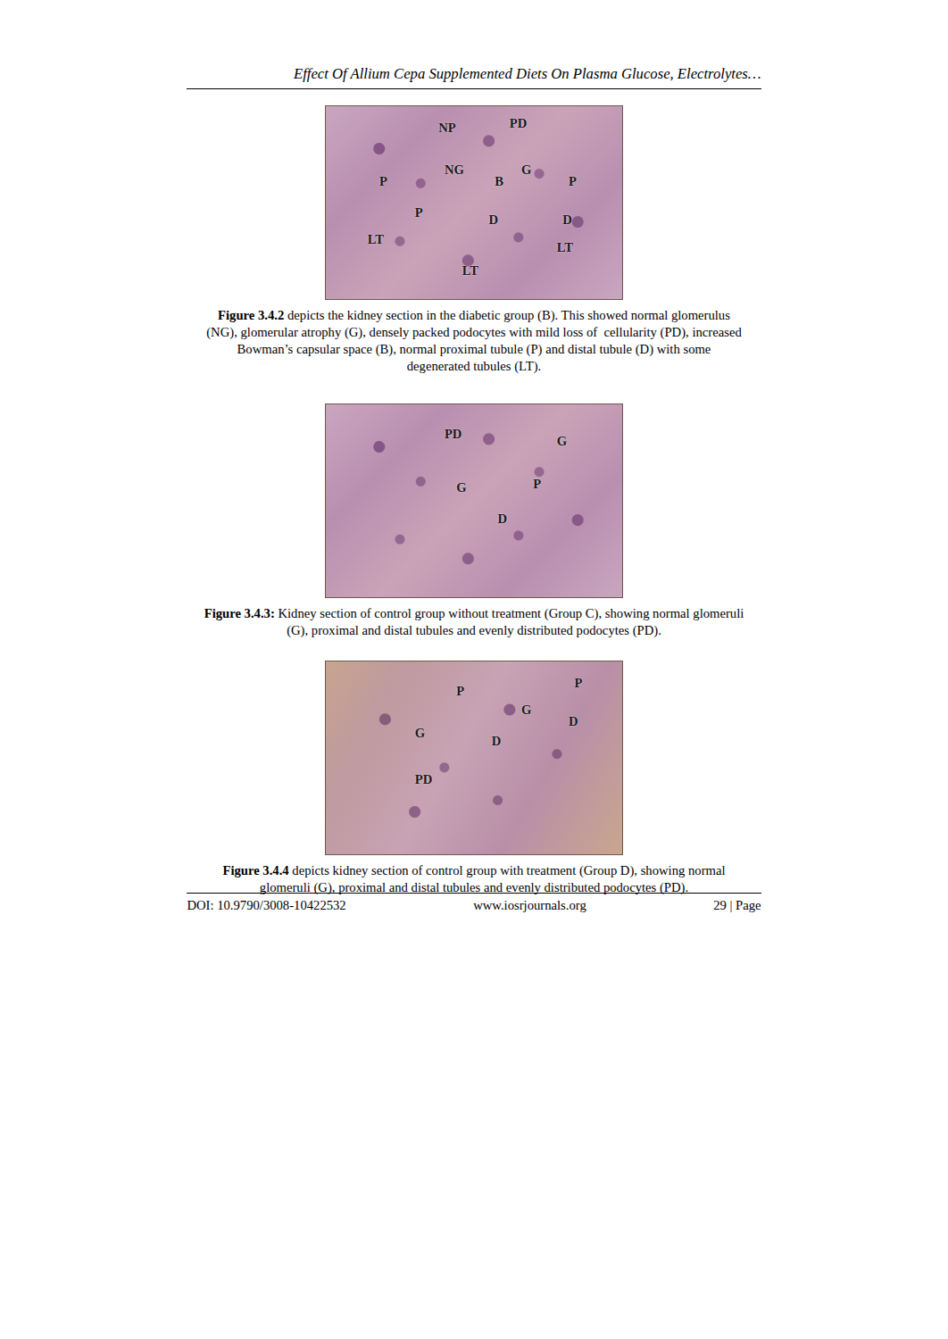Effect Of Allium Cepa Supplemented Diets On Plasma Glucose, Electrolytes…
NP PD NG B G P P P D D LT LT LT
Figure 3.4.2 depicts the kidney section in the diabetic group (B). This showed normal glomerulus (NG), glomerular atrophy (G), densely packed podocytes with mild loss of cellularity (PD), increased Bowman’s capsular space (B), normal proximal tubule (P) and distal tubule (D) with some degenerated tubules (LT).
PD G G P D
Figure 3.4.3: Kidney section of control group without treatment (Group C), showing normal glomeruli (G), proximal and distal tubules and evenly distributed podocytes (PD).
P P G D G D PD
Figure 3.4.4 depicts kidney section of control group with treatment (Group D), showing normal glomeruli (G), proximal and distal tubules and evenly distributed podocytes (PD).
DOI: 10.9790/3008-10422532
www.iosrjournals.org
29 | Page